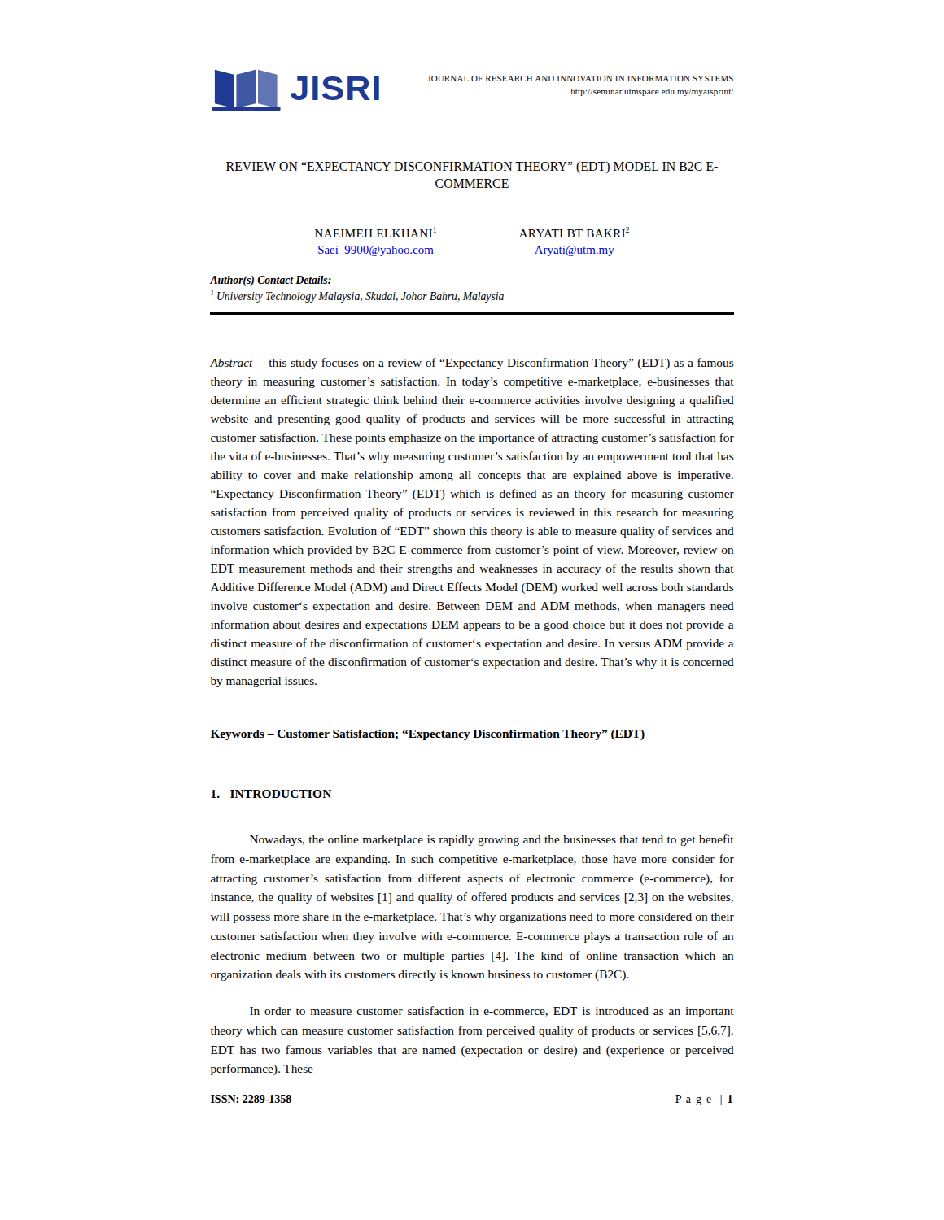JISRI
JOURNAL OF RESEARCH AND INNOVATION IN INFORMATION SYSTEMS
http://seminar.utmspace.edu.my/myaisprint/
REVIEW ON “EXPECTANCY DISCONFIRMATION THEORY” (EDT) MODEL IN B2C E-COMMERCE
NAEIMEH ELKHANI1
Saei_9900@yahoo.com
ARYATI BT BAKRI2
Aryati@utm.my
Author(s) Contact Details:
1 University Technology Malaysia, Skudai, Johor Bahru, Malaysia
Abstract— this study focuses on a review of “Expectancy Disconfirmation Theory” (EDT) as a famous theory in measuring customer’s satisfaction. In today’s competitive e-marketplace, e-businesses that determine an efficient strategic think behind their e-commerce activities involve designing a qualified website and presenting good quality of products and services will be more successful in attracting customer satisfaction. These points emphasize on the importance of attracting customer’s satisfaction for the vita of e-businesses. That’s why measuring customer’s satisfaction by an empowerment tool that has ability to cover and make relationship among all concepts that are explained above is imperative. “Expectancy Disconfirmation Theory” (EDT) which is defined as an theory for measuring customer satisfaction from perceived quality of products or services is reviewed in this research for measuring customers satisfaction. Evolution of “EDT” shown this theory is able to measure quality of services and information which provided by B2C E-commerce from customer’s point of view. Moreover, review on EDT measurement methods and their strengths and weaknesses in accuracy of the results shown that Additive Difference Model (ADM) and Direct Effects Model (DEM) worked well across both standards involve customer‘s expectation and desire. Between DEM and ADM methods, when managers need information about desires and expectations DEM appears to be a good choice but it does not provide a distinct measure of the disconfirmation of customer‘s expectation and desire. In versus ADM provide a distinct measure of the disconfirmation of customer‘s expectation and desire. That’s why it is concerned by managerial issues.
Keywords – Customer Satisfaction; “Expectancy Disconfirmation Theory” (EDT)
1. INTRODUCTION
Nowadays, the online marketplace is rapidly growing and the businesses that tend to get benefit from e-marketplace are expanding. In such competitive e-marketplace, those have more consider for attracting customer’s satisfaction from different aspects of electronic commerce (e-commerce), for instance, the quality of websites [1] and quality of offered products and services [2,3] on the websites, will possess more share in the e-marketplace. That’s why organizations need to more considered on their customer satisfaction when they involve with e-commerce. E-commerce plays a transaction role of an electronic medium between two or multiple parties [4]. The kind of online transaction which an organization deals with its customers directly is known business to customer (B2C).
In order to measure customer satisfaction in e-commerce, EDT is introduced as an important theory which can measure customer satisfaction from perceived quality of products or services [5,6,7]. EDT has two famous variables that are named (expectation or desire) and (experience or perceived performance). These
ISSN: 2289-1358
P a g e | 1